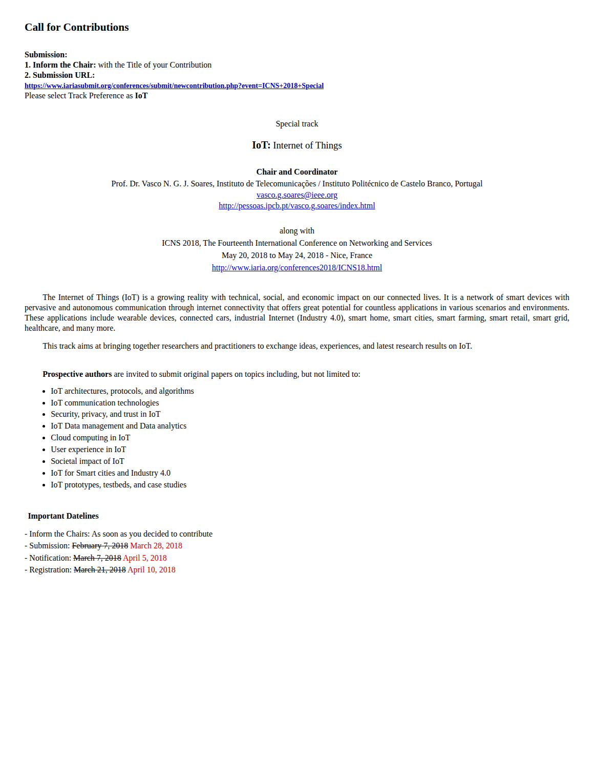Call for Contributions
Submission:
1. Inform the Chair: with the Title of your Contribution
2. Submission URL:
https://www.iariasubmit.org/conferences/submit/newcontribution.php?event=ICNS+2018+Special
Please select Track Preference as IoT
Special track
IoT: Internet of Things
Chair and Coordinator
Prof. Dr. Vasco N. G. J. Soares, Instituto de Telecomunicações / Instituto Politécnico de Castelo Branco, Portugal
vasco.g.soares@ieee.org
http://pessoas.ipcb.pt/vasco.g.soares/index.html
along with
ICNS 2018, The Fourteenth International Conference on Networking and Services
May 20, 2018 to May 24, 2018 - Nice, France
http://www.iaria.org/conferences2018/ICNS18.html
The Internet of Things (IoT) is a growing reality with technical, social, and economic impact on our connected lives. It is a network of smart devices with pervasive and autonomous communication through internet connectivity that offers great potential for countless applications in various scenarios and environments. These applications include wearable devices, connected cars, industrial Internet (Industry 4.0), smart home, smart cities, smart farming, smart retail, smart grid, healthcare, and many more.
This track aims at bringing together researchers and practitioners to exchange ideas, experiences, and latest research results on IoT.
Prospective authors are invited to submit original papers on topics including, but not limited to:
IoT architectures, protocols, and algorithms
IoT communication technologies
Security, privacy, and trust in IoT
IoT Data management and Data analytics
Cloud computing in IoT
User experience in IoT
Societal impact of IoT
IoT for Smart cities and Industry 4.0
IoT prototypes, testbeds, and case studies
Important Datelines
- Inform the Chairs: As soon as you decided to contribute
- Submission: February 7, 2018 March 28, 2018
- Notification: March 7, 2018 April 5, 2018
- Registration: March 21, 2018 April 10, 2018